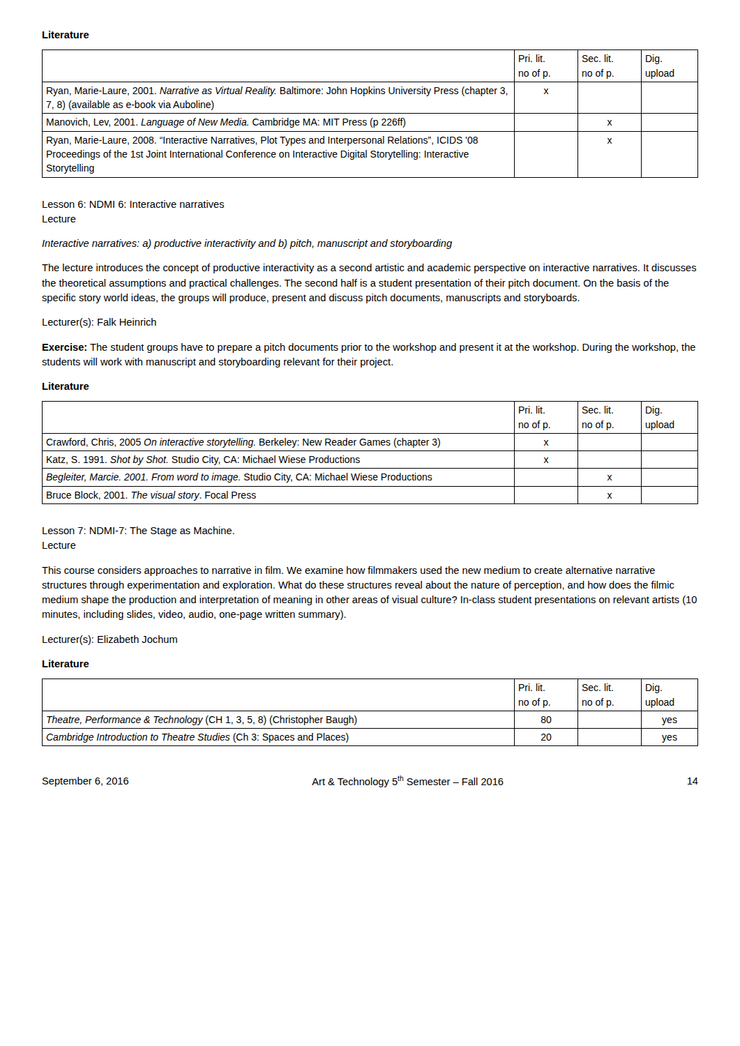Literature
| | Pri. lit. no of p. | Sec. lit. no of p. | Dig. upload |
| --- | --- | --- | --- |
| Ryan, Marie-Laure, 2001. Narrative as Virtual Reality. Baltimore: John Hopkins University Press (chapter 3, 7, 8) (available as e-book via Auboline) | x | | |
| Manovich, Lev, 2001. Language of New Media. Cambridge MA: MIT Press (p 226ff) | | x | |
| Ryan, Marie-Laure, 2008. “Interactive Narratives, Plot Types and Interpersonal Relations”, ICIDS '08 Proceedings of the 1st Joint International Conference on Interactive Digital Storytelling: Interactive Storytelling | | x | |
Lesson 6: NDMI 6: Interactive narratives
Lecture
Interactive narratives: a) productive interactivity and b) pitch, manuscript and storyboarding
The lecture introduces the concept of productive interactivity as a second artistic and academic perspective on interactive narratives. It discusses the theoretical assumptions and practical challenges. The second half is a student presentation of their pitch document. On the basis of the specific story world ideas, the groups will produce, present and discuss pitch documents, manuscripts and storyboards.
Lecturer(s): Falk Heinrich
Exercise: The student groups have to prepare a pitch documents prior to the workshop and present it at the workshop. During the workshop, the students will work with manuscript and storyboarding relevant for their project.
Literature
| | Pri. lit. no of p. | Sec. lit. no of p. | Dig. upload |
| --- | --- | --- | --- |
| Crawford, Chris, 2005 On interactive storytelling. Berkeley: New Reader Games (chapter 3) | x | | |
| Katz, S. 1991. Shot by Shot. Studio City, CA: Michael Wiese Productions | x | | |
| Begleiter, Marcie. 2001. From word to image. Studio City, CA: Michael Wiese Productions | | x | |
| Bruce Block, 2001. The visual story . Focal Press | | x | |
Lesson 7: NDMI-7: The Stage as Machine.
Lecture
This course considers approaches to narrative in film. We examine how filmmakers used the new medium to create alternative narrative structures through experimentation and exploration. What do these structures reveal about the nature of perception, and how does the filmic medium shape the production and interpretation of meaning in other areas of visual culture? In-class student presentations on relevant artists (10 minutes, including slides, video, audio, one-page written summary).
Lecturer(s): Elizabeth Jochum
Literature
| | Pri. lit. no of p. | Sec. lit. no of p. | Dig. upload |
| --- | --- | --- | --- |
| Theatre, Performance & Technology (CH 1, 3, 5, 8) (Christopher Baugh) | 80 | | yes |
| Cambridge Introduction to Theatre Studies (Ch 3: Spaces and Places) | 20 | | yes |
September 6, 2016 Art & Technology 5th Semester – Fall 2016 14